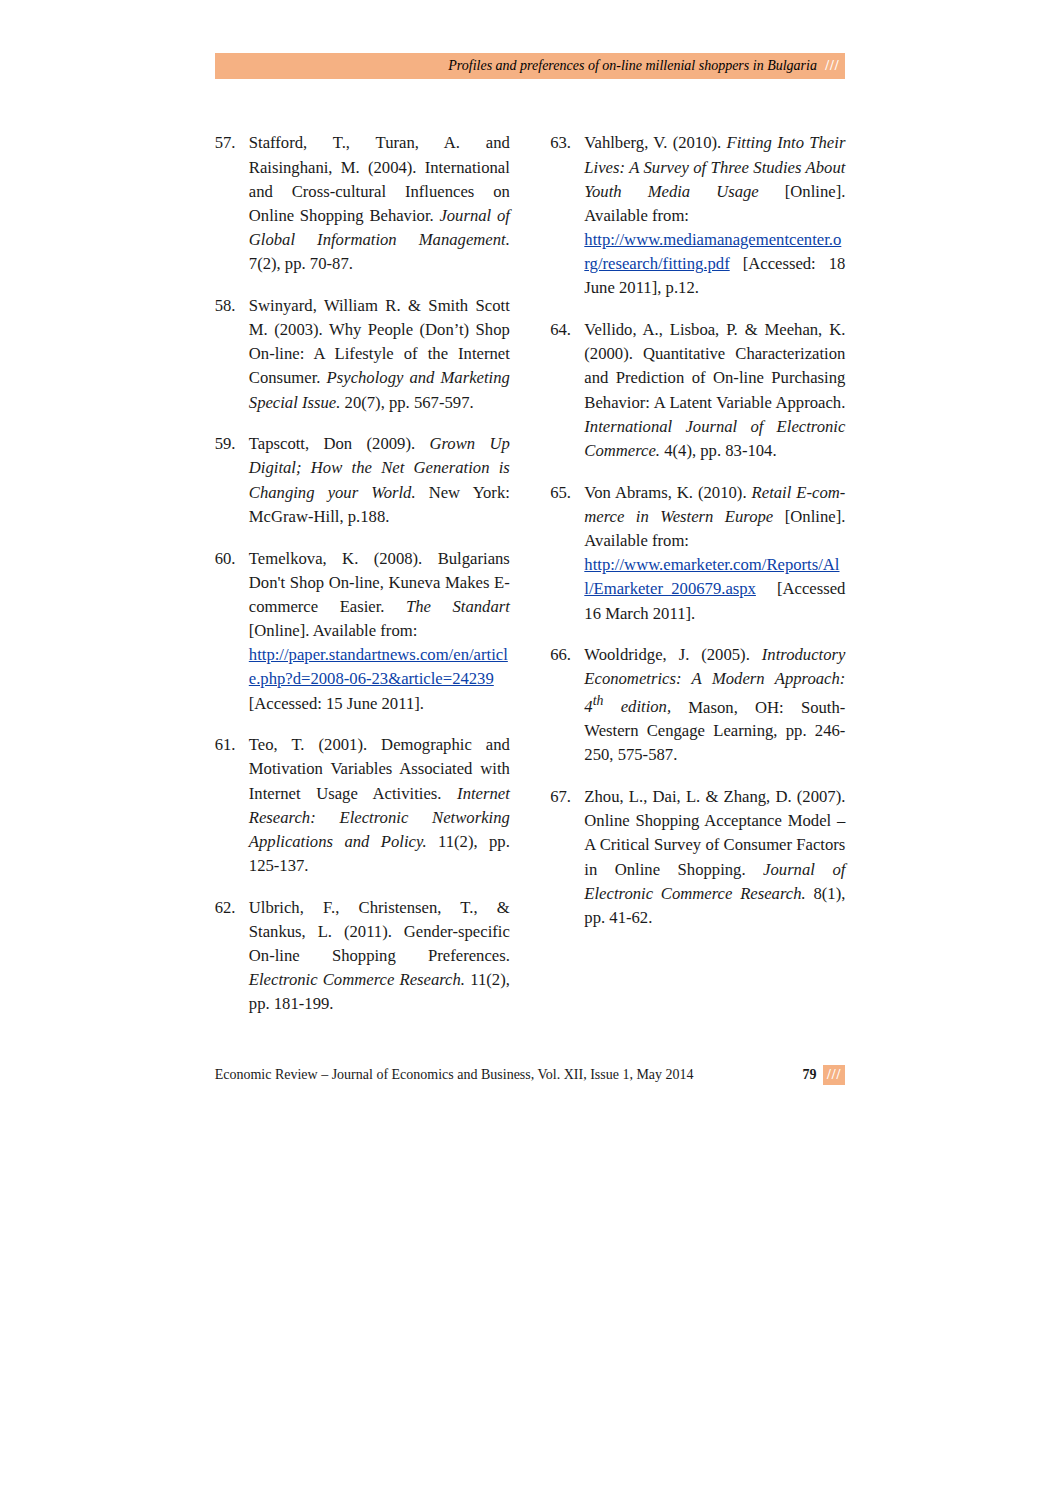Profiles and preferences of on-line millenial shoppers in Bulgaria ///
Stafford, T., Turan, A. and Raisinghani, M. (2004). International and Cross-cultural Influences on Online Shopping Behavior. Journal of Global Information Management. 7(2), pp. 70-87.
Swinyard, William R. & Smith Scott M. (2003). Why People (Don’t) Shop On-line: A Lifestyle of the Internet Consumer. Psychology and Marketing Special Issue. 20(7), pp. 567-597.
Tapscott, Don (2009). Grown Up Digital; How the Net Generation is Changing your World. New York: McGraw-Hill, p.188.
Temelkova, K. (2008). Bulgarians Don't Shop On-line, Kuneva Makes E-commerce Easier. The Standart [Online]. Available from:
http://paper.standartnews.com/en/article.php?d=2008-06-23&article=24239 [Accessed: 15 June 2011].
Teo, T. (2001). Demographic and Motivation Variables Associated with Internet Usage Activities. Internet Research: Electronic Networking Applications and Policy. 11(2), pp. 125-137.
Ulbrich, F., Christensen, T., & Stankus, L. (2011). Gender-specific On-line Shopping Preferences. Electronic Commerce Research. 11(2), pp. 181-199.
Vahlberg, V. (2010). Fitting Into Their Lives: A Survey of Three Studies About Youth Media Usage [Online]. Available from:
http://www.mediamanagementcenter.org/research/fitting.pdf [Accessed: 18 June 2011], p.12.
Vellido, A., Lisboa, P. & Meehan, K. (2000). Quantitative Characterization and Prediction of On-line Purchasing Behavior: A Latent Variable Approach. International Journal of Electronic Commerce. 4(4), pp. 83-104.
Von Abrams, K. (2010). Retail E-commerce in Western Europe [Online]. Available from:
http://www.emarketer.com/Reports/All/Emarketer_200679.aspx [Accessed 16 March 2011].
Wooldridge, J. (2005). Introductory Econometrics: A Modern Approach: 4th edition, Mason, OH: South-Western Cengage Learning, pp. 246-250, 575-587.
Zhou, L., Dai, L. & Zhang, D. (2007). Online Shopping Acceptance Model – A Critical Survey of Consumer Factors in Online Shopping. Journal of Electronic Commerce Research. 8(1), pp. 41-62.
Economic Review – Journal of Economics and Business, Vol. XII, Issue 1, May 2014 79 ///